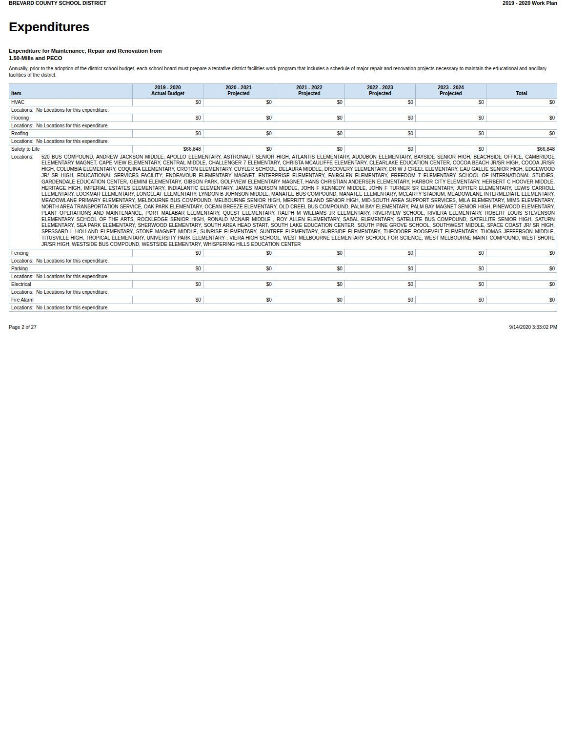BREVARD COUNTY SCHOOL DISTRICT
2019 - 2020 Work Plan
Expenditures
Expenditure for Maintenance, Repair and Renovation from
1.50-Mills and PECO
Annually, prior to the adoption of the district school budget, each school board must prepare a tentative district facilities work program that includes a schedule of major repair and renovation projects necessary to maintain the educational and ancillary facilities of the district.
| Item | 2019 - 2020 Actual Budget | 2020 - 2021 Projected | 2021 - 2022 Projected | 2022 - 2023 Projected | 2023 - 2024 Projected | Total |
| --- | --- | --- | --- | --- | --- | --- |
| HVAC | $0 | $0 | $0 | $0 | $0 | $0 |
| Locations: No Locations for this expenditure. |
| Flooring | $0 | $0 | $0 | $0 | $0 | $0 |
| Locations: No Locations for this expenditure. |
| Roofing | $0 | $0 | $0 | $0 | $0 | $0 |
| Locations: No Locations for this expenditure. |
| Safety to Life | $66,848 | $0 | $0 | $0 | $0 | $66,848 |
| / Locations: / 520 BUS COMPOUND, ANDREW JACKSON MIDDLE, APOLLO ELEMENTARY, ASTRONAUT SENIOR HIGH, ATLANTIS ELEMENTARY, AUDUBON ELEMENTARY, BAYSIDE SENIOR HIGH, BEACHSIDE OFFICE, CAMBRIDGE ELEMENTARY MAGNET, CAPE VIEW ELEMENTARY, CENTRAL MIDDLE, CHALLENGER 7 ELEMENTARY, CHRISTA MCAULIFFE ELEMENTARY, CLEARLAKE EDUCATION CENTER, COCOA BEACH JR/SR HIGH, COCOA JR/SR HIGH, COLUMBIA ELEMENTARY, COQUINA ELEMENTARY, CROTON ELEMENTARY, CUYLER SCHOOL, DELAURA MIDDLE, DISCOVERY ELEMENTARY, DR W J CREEL ELEMENTARY, EAU GALLIE SENIOR HIGH, EDGEWOOD JR/ SR HIGH, EDUCATIONAL SERVICES FACILITY, ENDEAVOUR ELEMENTARY MAGNET, ENTERPRISE ELEMENTARY, FAIRGLEN ELEMENTARY, FREEDOM 7 ELEMENTARY SCHOOL OF INTERNATIONAL STUDIES, GARDENDALE EDUCATION CENTER, GEMINI ELEMENTARY, GIBSON PARK, GOLFVIEW ELEMENTARY MAGNET, HANS CHRISTIAN ANDERSEN ELEMENTARY, HARBOR CITY ELEMENTARY, HERBERT C HOOVER MIDDLE, HERITAGE HIGH, IMPERIAL ESTATES ELEMENTARY, INDIALANTIC ELEMENTARY, JAMES MADISON MIDDLE, JOHN F KENNEDY MIDDLE, JOHN F TURNER SR ELEMENTARY, JUPITER ELEMENTARY, LEWIS CARROLL ELEMENTARY, LOCKMAR ELEMENTARY, LONGLEAF ELEMENTARY, LYNDON B JOHNSON MIDDLE, MANATEE BUS COMPOUND, MANATEE ELEMENTARY, MCLARTY STADIUM, MEADOWLANE INTERMEDIATE ELEMENTARY, MEADOWLANE PRIMARY ELEMENTARY, MELBOURNE BUS COMPOUND, MELBOURNE SENIOR HIGH, MERRITT ISLAND SENIOR HIGH, MID-SOUTH AREA SUPPORT SERVICES, MILA ELEMENTARY, MIMS ELEMENTARY, NORTH AREA TRANSPORTATION SERVICE, OAK PARK ELEMENTARY, OCEAN BREEZE ELEMENTARY, OLD CREEL BUS COMPOUND, PALM BAY ELEMENTARY, PALM BAY MAGNET SENIOR HIGH, PINEWOOD ELEMENTARY, PLANT OPERATIONS AND MAINTENANCE, PORT MALABAR ELEMENTARY, QUEST ELEMENTARY, RALPH M WILLIAMS JR ELEMENTARY, RIVERVIEW SCHOOL, RIVIERA ELEMENTARY, ROBERT LOUIS STEVENSON ELEMENTARY SCHOOL OF THE ARTS, ROCKLEDGE SENIOR HIGH, RONALD MCNAIR MIDDLE , ROY ALLEN ELEMENTARY, SABAL ELEMENTARY, SATELLITE BUS COMPOUND, SATELLITE SENIOR HIGH, SATURN ELEMENTARY, SEA PARK ELEMENTARY, SHERWOOD ELEMENTARY, SOUTH AREA HEAD START, SOUTH LAKE EDUCATION CENTER, SOUTH PINE GROVE SCHOOL, SOUTHWEST MIDDLE, SPACE COAST JR/ SR HIGH, SPESSARD L HOLLAND ELEMENTARY, STONE MAGNET MIDDLE, SUNRISE ELEMENTARY, SUNTREE ELEMENTARY, SURFSIDE ELEMENTARY, THEODORE ROOSEVELT ELEMENTARY, THOMAS JEFFERSON MIDDLE, TITUSVILLE HIGH, TROPICAL ELEMENTARY, UNIVERSITY PARK ELEMENTARY , VIERA HIGH SCHOOL, WEST MELBOURNE ELEMENTARY SCHOOL FOR SCIENCE, WEST MELBOURNE MAINT COMPOUND, WEST SHORE JR/SR HIGH, WESTSIDE BUS COMPOUND, WESTSIDE ELEMENTARY, WHISPERING HILLS EDUCATION CENTER / |
| Fencing | $0 | $0 | $0 | $0 | $0 | $0 |
| Locations: No Locations for this expenditure. |
| Parking | $0 | $0 | $0 | $0 | $0 | $0 |
| Locations: No Locations for this expenditure. |
| Electrical | $0 | $0 | $0 | $0 | $0 | $0 |
| Locations: No Locations for this expenditure. |
| Fire Alarm | $0 | $0 | $0 | $0 | $0 | $0 |
| Locations: No Locations for this expenditure. |
Page 2 of 27
9/14/2020 3:33:02 PM